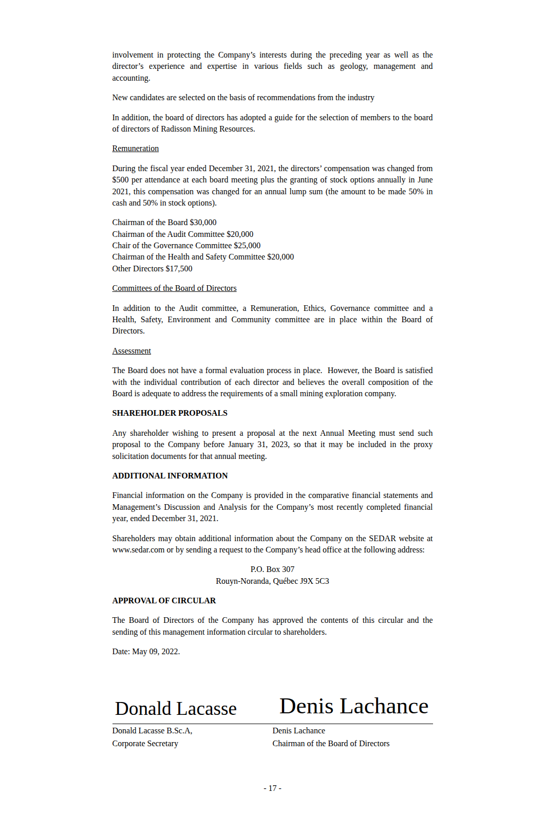involvement in protecting the Company’s interests during the preceding year as well as the director’s experience and expertise in various fields such as geology, management and accounting.
New candidates are selected on the basis of recommendations from the industry
In addition, the board of directors has adopted a guide for the selection of members to the board of directors of Radisson Mining Resources.
Remuneration
During the fiscal year ended December 31, 2021, the directors’ compensation was changed from $500 per attendance at each board meeting plus the granting of stock options annually in June 2021, this compensation was changed for an annual lump sum (the amount to be made 50% in cash and 50% in stock options).
Chairman of the Board $30,000
Chairman of the Audit Committee $20,000
Chair of the Governance Committee $25,000
Chairman of the Health and Safety Committee $20,000
Other Directors $17,500
Committees of the Board of Directors
In addition to the Audit committee, a Remuneration, Ethics, Governance committee and a Health, Safety, Environment and Community committee are in place within the Board of Directors.
Assessment
The Board does not have a formal evaluation process in place. However, the Board is satisfied with the individual contribution of each director and believes the overall composition of the Board is adequate to address the requirements of a small mining exploration company.
SHAREHOLDER PROPOSALS
Any shareholder wishing to present a proposal at the next Annual Meeting must send such proposal to the Company before January 31, 2023, so that it may be included in the proxy solicitation documents for that annual meeting.
ADDITIONAL INFORMATION
Financial information on the Company is provided in the comparative financial statements and Management’s Discussion and Analysis for the Company’s most recently completed financial year, ended December 31, 2021.
Shareholders may obtain additional information about the Company on the SEDAR website at www.sedar.com or by sending a request to the Company’s head office at the following address:
P.O. Box 307
Rouyn-Noranda, Québec J9X 5C3
APPROVAL OF CIRCULAR
The Board of Directors of the Company has approved the contents of this circular and the sending of this management information circular to shareholders.
Date: May 09, 2022.
| Donald Lacasse Donald Lacasse B.Sc.A, Corporate Secretary | Denis Lachance Denis Lachance Chairman of the Board of Directors |
- 17 -